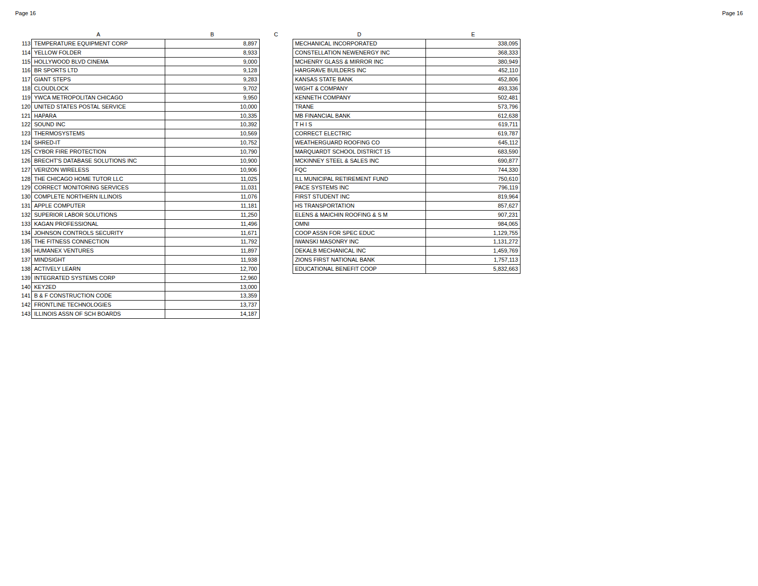Page 16 Page 16
| | A | B | C | D | E |
| --- | --- | --- | --- | --- | --- |
| 113 | TEMPERATURE EQUIPMENT CORP | 8,897 | | MECHANICAL INCORPORATED | 338,095 |
| 114 | YELLOW FOLDER | 8,933 | | CONSTELLATION NEWENERGY INC | 368,333 |
| 115 | HOLLYWOOD BLVD CINEMA | 9,000 | | MCHENRY GLASS & MIRROR INC | 380,949 |
| 116 | BR SPORTS LTD | 9,128 | | HARGRAVE BUILDERS INC | 452,110 |
| 117 | GIANT STEPS | 9,283 | | KANSAS STATE BANK | 452,806 |
| 118 | CLOUDLOCK | 9,702 | | WIGHT & COMPANY | 493,336 |
| 119 | YWCA METROPOLITAN CHICAGO | 9,950 | | KENNETH COMPANY | 502,481 |
| 120 | UNITED STATES POSTAL SERVICE | 10,000 | | TRANE | 573,796 |
| 121 | HAPARA | 10,335 | | MB FINANCIAL BANK | 612,638 |
| 122 | SOUND INC | 10,392 | | T H I S | 619,711 |
| 123 | THERMOSYSTEMS | 10,569 | | CORRECT ELECTRIC | 619,787 |
| 124 | SHRED-IT | 10,752 | | WEATHERGUARD ROOFING CO | 645,112 |
| 125 | CYBOR FIRE PROTECTION | 10,790 | | MARQUARDT SCHOOL DISTRICT 15 | 683,590 |
| 126 | BRECHT'S DATABASE SOLUTIONS INC | 10,900 | | MCKINNEY STEEL & SALES INC | 690,877 |
| 127 | VERIZON WIRELESS | 10,906 | | FQC | 744,330 |
| 128 | THE CHICAGO HOME TUTOR LLC | 11,025 | | ILL MUNICIPAL RETIREMENT FUND | 750,610 |
| 129 | CORRECT MONITORING SERVICES | 11,031 | | PACE SYSTEMS INC | 796,119 |
| 130 | COMPLETE NORTHERN ILLINOIS | 11,076 | | FIRST STUDENT INC | 819,964 |
| 131 | APPLE COMPUTER | 11,181 | | HS TRANSPORTATION | 857,627 |
| 132 | SUPERIOR LABOR SOLUTIONS | 11,250 | | ELENS & MAICHIN ROOFING & S M | 907,231 |
| 133 | KAGAN PROFESSIONAL | 11,496 | | OMNI | 984,065 |
| 134 | JOHNSON CONTROLS SECURITY | 11,671 | | COOP ASSN FOR SPEC EDUC | 1,129,755 |
| 135 | THE FITNESS CONNECTION | 11,792 | | IWANSKI MASONRY INC | 1,131,272 |
| 136 | HUMANEX VENTURES | 11,897 | | DEKALB MECHANICAL INC | 1,459,769 |
| 137 | MINDSIGHT | 11,938 | | ZIONS FIRST NATIONAL BANK | 1,757,113 |
| 138 | ACTIVELY LEARN | 12,700 | | EDUCATIONAL BENEFIT COOP | 5,832,663 |
| 139 | INTEGRATED SYSTEMS CORP | 12,960 | | | |
| 140 | KEY2ED | 13,000 | | | |
| 141 | B & F CONSTRUCTION CODE | 13,359 | | | |
| 142 | FRONTLINE TECHNOLOGIES | 13,737 | | | |
| 143 | ILLINOIS ASSN OF SCH BOARDS | 14,187 | | | |